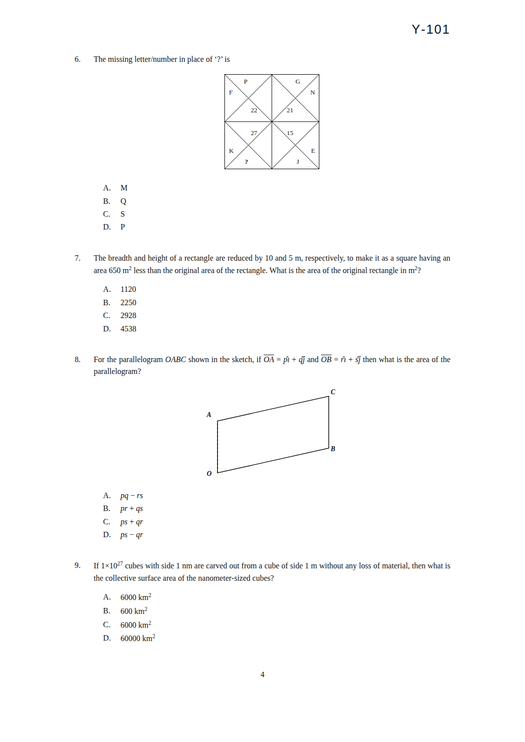Y‑101
The missing letter/number in place of ‘?’ is
P G F N K E ? J 22 21 27 15
M
Q
S
P
The breadth and height of a rectangle are reduced by 10 and 5 m, respectively, to make it as a square having an area 650 m2 less than the original area of the rectangle. What is the area of the original rectangle in m2?
1120
2250
2928
4538
For the parallelogram OABC shown in the sketch, if OA = p̂ı + q̂ĵ and OB = r̂ı + ŝĵ then what is the area of the parallelogram?
O A B C
pq − rs
pr + qs
ps + qr
ps − qr
If 1×1027 cubes with side 1 nm are carved out from a cube of side 1 m without any loss of material, then what is the collective surface area of the nanometer‑sized cubes?
6000 km2
600 km2
6000 km2
60000 km2
4